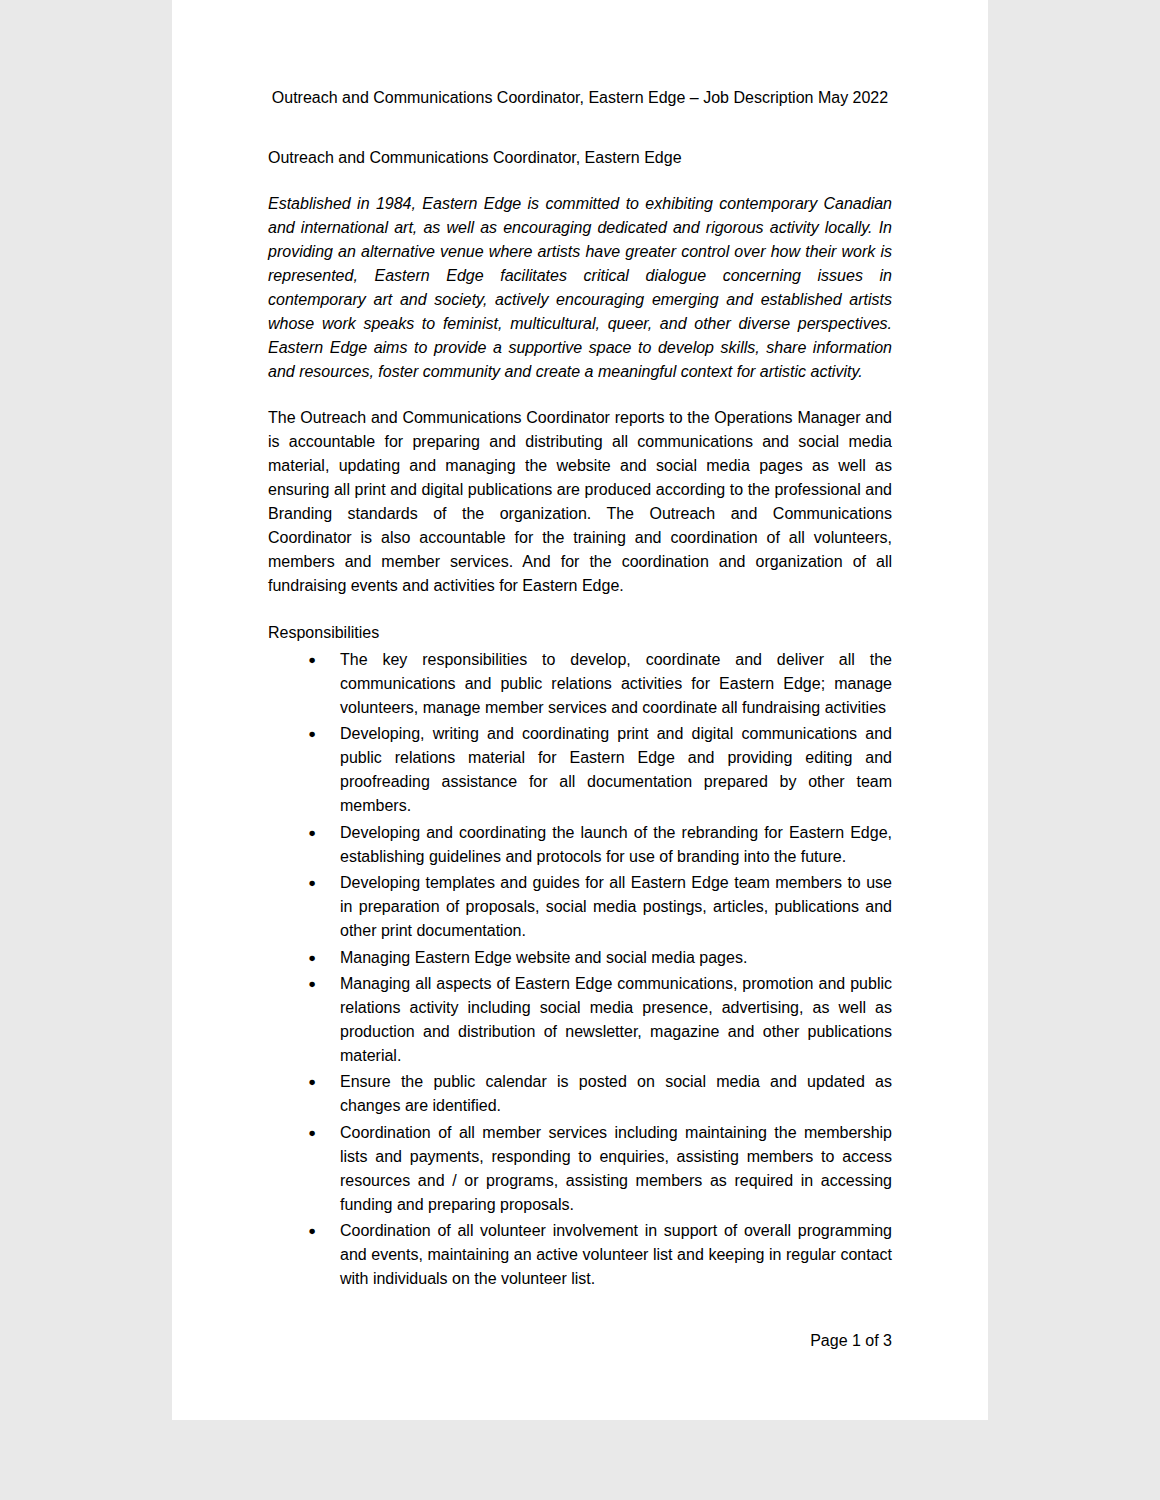Outreach and Communications Coordinator, Eastern Edge – Job Description May 2022
Outreach and Communications Coordinator, Eastern Edge
Established in 1984, Eastern Edge is committed to exhibiting contemporary Canadian and international art, as well as encouraging dedicated and rigorous activity locally. In providing an alternative venue where artists have greater control over how their work is represented, Eastern Edge facilitates critical dialogue concerning issues in contemporary art and society, actively encouraging emerging and established artists whose work speaks to feminist, multicultural, queer, and other diverse perspectives. Eastern Edge aims to provide a supportive space to develop skills, share information and resources, foster community and create a meaningful context for artistic activity.
The Outreach and Communications Coordinator reports to the Operations Manager and is accountable for preparing and distributing all communications and social media material, updating and managing the website and social media pages as well as ensuring all print and digital publications are produced according to the professional and Branding standards of the organization. The Outreach and Communications Coordinator is also accountable for the training and coordination of all volunteers, members and member services. And for the coordination and organization of all fundraising events and activities for Eastern Edge.
Responsibilities
The key responsibilities to develop, coordinate and deliver all the communications and public relations activities for Eastern Edge; manage volunteers, manage member services and coordinate all fundraising activities
Developing, writing and coordinating print and digital communications and public relations material for Eastern Edge and providing editing and proofreading assistance for all documentation prepared by other team members.
Developing and coordinating the launch of the rebranding for Eastern Edge, establishing guidelines and protocols for use of branding into the future.
Developing templates and guides for all Eastern Edge team members to use in preparation of proposals, social media postings, articles, publications and other print documentation.
Managing Eastern Edge website and social media pages.
Managing all aspects of Eastern Edge communications, promotion and public relations activity including social media presence, advertising, as well as production and distribution of newsletter, magazine and other publications material.
Ensure the public calendar is posted on social media and updated as changes are identified.
Coordination of all member services including maintaining the membership lists and payments, responding to enquiries, assisting members to access resources and / or programs, assisting members as required in accessing funding and preparing proposals.
Coordination of all volunteer involvement in support of overall programming and events, maintaining an active volunteer list and keeping in regular contact with individuals on the volunteer list.
Page 1 of 3